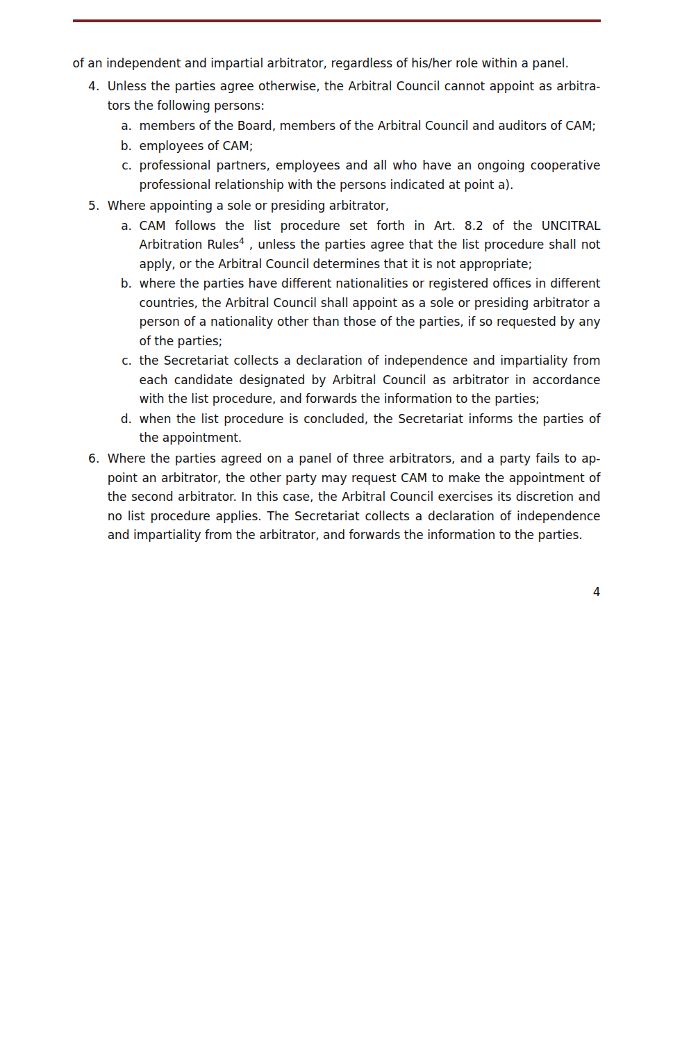of an independent and impartial arbitrator, regardless of his/her role within a panel.
Unless the parties agree otherwise, the Arbitral Council cannot appoint as arbitrators the following persons:
members of the Board, members of the Arbitral Council and auditors of CAM;
employees of CAM;
professional partners, employees and all who have an ongoing cooperative professional relationship with the persons indicated at point a).
Where appointing a sole or presiding arbitrator,
CAM follows the list procedure set forth in Art. 8.2 of the UNCITRAL Arbitration Rules4 , unless the parties agree that the list procedure shall not apply, or the Arbitral Council determines that it is not appropriate;
where the parties have different nationalities or registered offices in different countries, the Arbitral Council shall appoint as a sole or presiding arbitrator a person of a nationality other than those of the parties, if so requested by any of the parties;
the Secretariat collects a declaration of independence and impartiality from each candidate designated by Arbitral Council as arbitrator in accordance with the list procedure, and forwards the information to the parties;
when the list procedure is concluded, the Secretariat informs the parties of the appointment.
Where the parties agreed on a panel of three arbitrators, and a party fails to appoint an arbitrator, the other party may request CAM to make the appointment of the second arbitrator. In this case, the Arbitral Council exercises its discretion and no list procedure applies. The Secretariat collects a declaration of independence and impartiality from the arbitrator, and forwards the information to the parties.
4